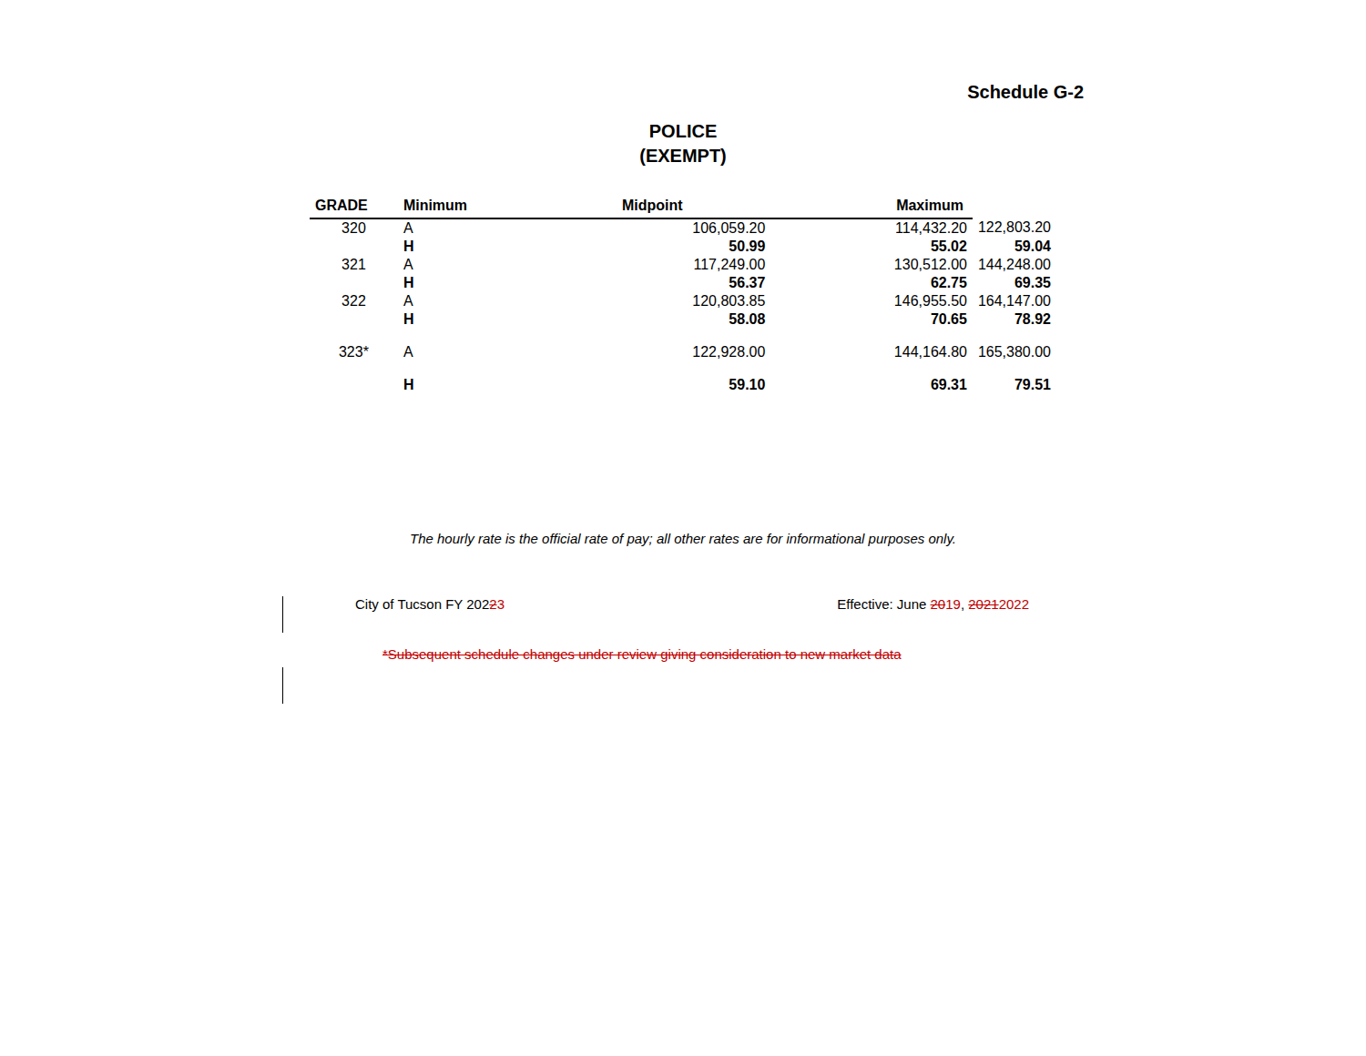Schedule G-2
POLICE
(EXEMPT)
| GRADE | Minimum | Midpoint | Maximum |
| --- | --- | --- | --- |
| 320 | A | 106,059.20 | 114,432.20 | 122,803.20 |
| | H | 50.99 | 55.02 | 59.04 |
| 321 | A | 117,249.00 | 130,512.00 | 144,248.00 |
| | H | 56.37 | 62.75 | 69.35 |
| 322 | A | 120,803.85 | 146,955.50 | 164,147.00 |
| | H | 58.08 | 70.65 | 78.92 |
| 323* | A | 122,928.00 | 144,164.80 | 165,380.00 |
| | H | 59.10 | 69.31 | 79.51 |
The hourly rate is the official rate of pay; all other rates are for informational purposes only.
City of Tucson FY 20223
Effective: June 2019, 20212022
*Subsequent schedule changes under review giving consideration to new market data